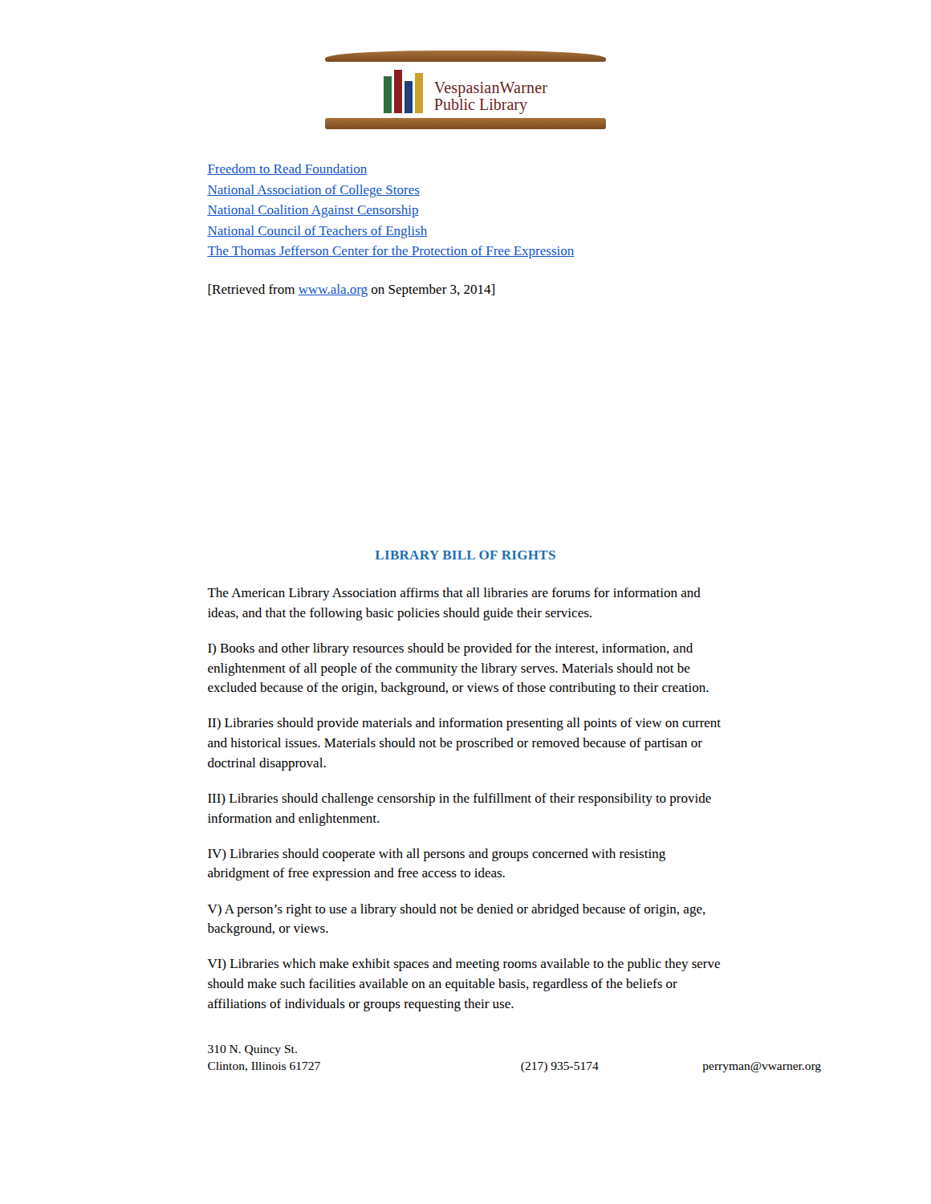VespasianWarner
Public Library
Freedom to Read Foundation National Association of College Stores National Coalition Against Censorship National Council of Teachers of English The Thomas Jefferson Center for the Protection of Free Expression
[Retrieved from www.ala.org on September 3, 2014]
LIBRARY BILL OF RIGHTS
The American Library Association affirms that all libraries are forums for information and ideas, and that the following basic policies should guide their services.
I) Books and other library resources should be provided for the interest, information, and enlightenment of all people of the community the library serves. Materials should not be excluded because of the origin, background, or views of those contributing to their creation.
II) Libraries should provide materials and information presenting all points of view on current and historical issues. Materials should not be proscribed or removed because of partisan or doctrinal disapproval.
III) Libraries should challenge censorship in the fulfillment of their responsibility to provide information and enlightenment.
IV) Libraries should cooperate with all persons and groups concerned with resisting abridgment of free expression and free access to ideas.
V) A person’s right to use a library should not be denied or abridged because of origin, age, background, or views.
VI) Libraries which make exhibit spaces and meeting rooms available to the public they serve should make such facilities available on an equitable basis, regardless of the beliefs or affiliations of individuals or groups requesting their use.
310 N. Quincy St.
Clinton, Illinois 61727
(217) 935-5174
perryman@vwarner.org